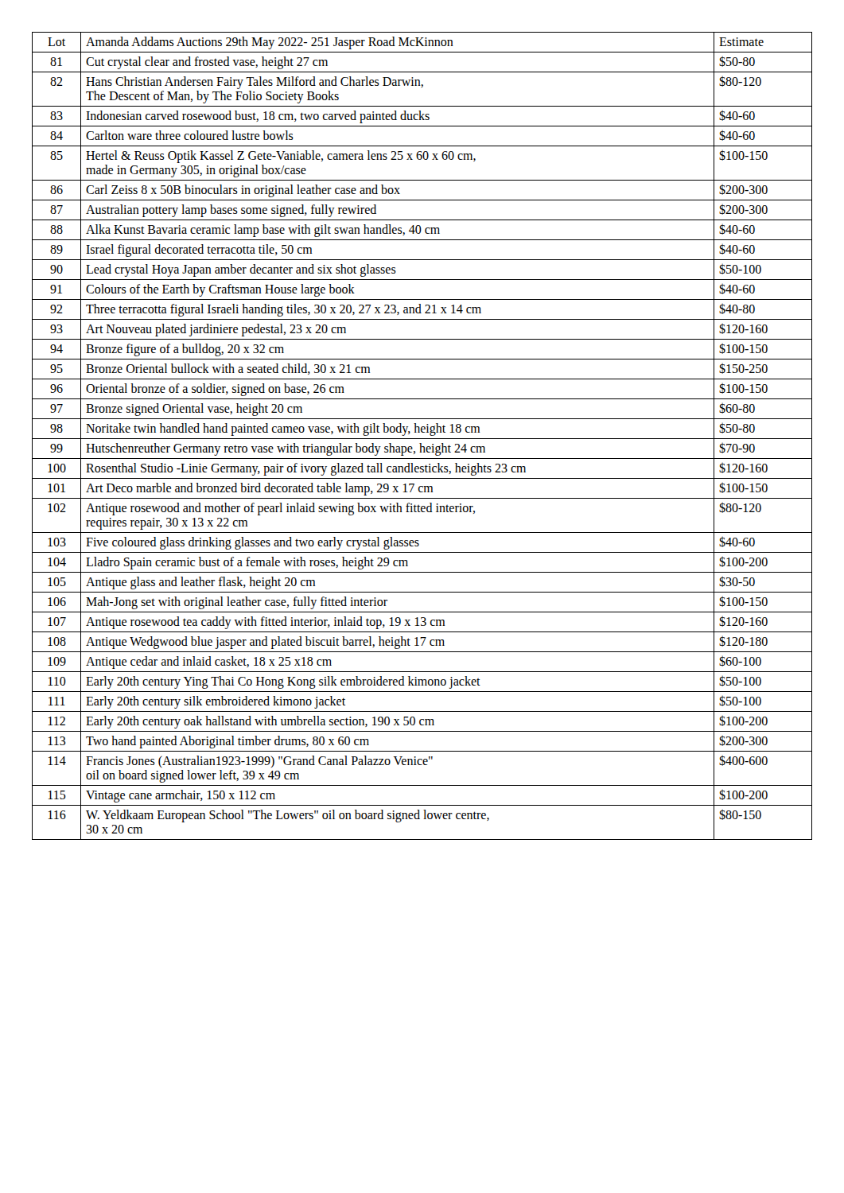| Lot | Amanda Addams Auctions 29th May 2022- 251 Jasper Road McKinnon | Estimate |
| --- | --- | --- |
| 81 | Cut crystal clear and frosted vase, height 27 cm | $50-80 |
| 82 | Hans Christian Andersen Fairy Tales Milford and Charles Darwin, The Descent of Man, by The Folio Society Books | $80-120 |
| 83 | Indonesian carved rosewood bust, 18 cm, two carved painted ducks | $40-60 |
| 84 | Carlton ware three coloured lustre bowls | $40-60 |
| 85 | Hertel & Reuss Optik Kassel Z Gete-Vaniable, camera lens 25 x 60 x 60 cm, made in Germany 305, in original box/case | $100-150 |
| 86 | Carl Zeiss 8 x 50B binoculars in original leather case and box | $200-300 |
| 87 | Australian pottery lamp bases some signed, fully rewired | $200-300 |
| 88 | Alka Kunst Bavaria ceramic lamp base with gilt swan handles, 40 cm | $40-60 |
| 89 | Israel figural decorated terracotta tile, 50 cm | $40-60 |
| 90 | Lead crystal Hoya Japan amber decanter and six shot glasses | $50-100 |
| 91 | Colours of the Earth by Craftsman House large book | $40-60 |
| 92 | Three terracotta figural Israeli handing tiles, 30 x 20, 27 x 23, and 21 x 14 cm | $40-80 |
| 93 | Art Nouveau plated jardiniere pedestal, 23 x 20 cm | $120-160 |
| 94 | Bronze figure of a bulldog, 20 x 32 cm | $100-150 |
| 95 | Bronze Oriental bullock with a seated child, 30 x 21 cm | $150-250 |
| 96 | Oriental bronze of a soldier, signed on base, 26 cm | $100-150 |
| 97 | Bronze signed Oriental vase, height 20 cm | $60-80 |
| 98 | Noritake twin handled hand painted cameo vase, with gilt body, height 18 cm | $50-80 |
| 99 | Hutschenreuther Germany retro vase with triangular body shape, height 24 cm | $70-90 |
| 100 | Rosenthal Studio -Linie Germany, pair of ivory glazed tall candlesticks, heights 23 cm | $120-160 |
| 101 | Art Deco marble and bronzed bird decorated table lamp, 29 x 17 cm | $100-150 |
| 102 | Antique rosewood and mother of pearl inlaid sewing box with fitted interior, requires repair, 30 x 13 x 22 cm | $80-120 |
| 103 | Five coloured glass drinking glasses and two early crystal glasses | $40-60 |
| 104 | Lladro Spain ceramic bust of a female with roses, height 29 cm | $100-200 |
| 105 | Antique glass and leather flask, height 20 cm | $30-50 |
| 106 | Mah-Jong set with original leather case, fully fitted interior | $100-150 |
| 107 | Antique rosewood tea caddy with fitted interior, inlaid top, 19 x 13 cm | $120-160 |
| 108 | Antique Wedgwood blue jasper and plated biscuit barrel, height 17 cm | $120-180 |
| 109 | Antique cedar and inlaid casket, 18 x 25 x18 cm | $60-100 |
| 110 | Early 20th century Ying Thai Co Hong Kong silk embroidered kimono jacket | $50-100 |
| 111 | Early 20th century silk embroidered kimono jacket | $50-100 |
| 112 | Early 20th century oak hallstand with umbrella section, 190 x 50 cm | $100-200 |
| 113 | Two hand painted Aboriginal timber drums, 80 x 60 cm | $200-300 |
| 114 | Francis Jones (Australian1923-1999) "Grand Canal Palazzo Venice" oil on board signed lower left, 39 x 49 cm | $400-600 |
| 115 | Vintage cane armchair, 150 x 112 cm | $100-200 |
| 116 | W. Yeldkaam European School "The Lowers" oil on board signed lower centre, 30 x 20 cm | $80-150 |